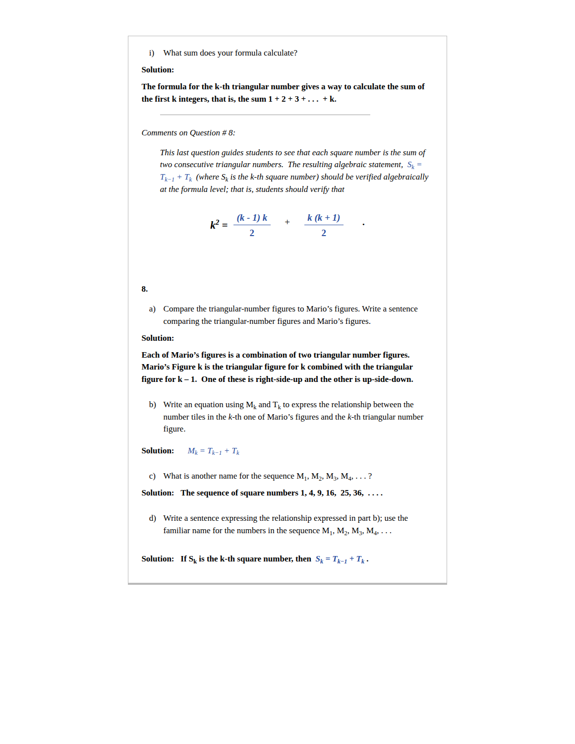i) What sum does your formula calculate?
Solution:
The formula for the k-th triangular number gives a way to calculate the sum of the first k integers, that is, the sum 1 + 2 + 3 + . . . + k.
Comments on Question # 8:
This last question guides students to see that each square number is the sum of two consecutive triangular numbers. The resulting algebraic statement, Sk = Tk−1 + Tk (where Sk is the k-th square number) should be verified algebraically at the formula level; that is, students should verify that
k2 = (k - 1) k 2 + k (k + 1) 2 .
8.
a) Compare the triangular-number figures to Mario’s figures. Write a sentence comparing the triangular-number figures and Mario’s figures.
Solution:
Each of Mario’s figures is a combination of two triangular number figures. Mario’s Figure k is the triangular figure for k combined with the triangular figure for k – 1. One of these is right-side-up and the other is up-side-down.
b) Write an equation using Mk and Tk to express the relationship between the number tiles in the k-th one of Mario’s figures and the k-th triangular number figure.
Solution: Mk = Tk−1 + Tk
c) What is another name for the sequence M1, M2, M3, M4, . . . ?
Solution: The sequence of square numbers 1, 4, 9, 16, 25, 36, . . . .
d) Write a sentence expressing the relationship expressed in part b); use the familiar name for the numbers in the sequence M1, M2, M3, M4, . . .
Solution: If Sk is the k-th square number, then Sk = Tk−1 + Tk .